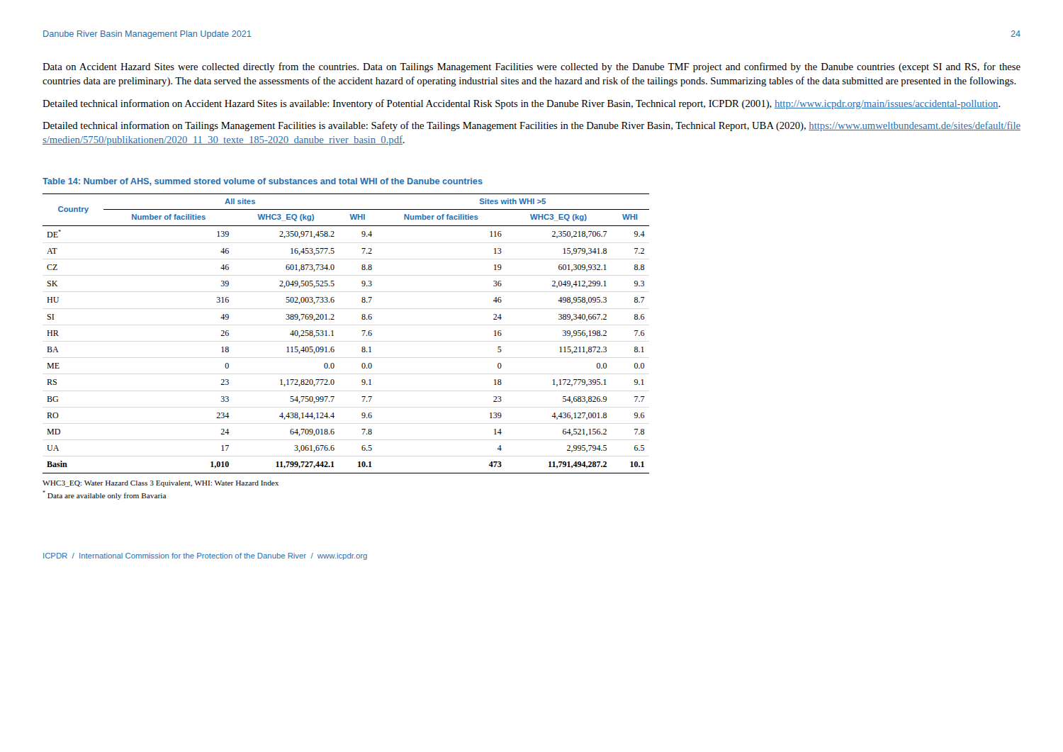Danube River Basin Management Plan Update 2021 24
Data on Accident Hazard Sites were collected directly from the countries. Data on Tailings Management Facilities were collected by the Danube TMF project and confirmed by the Danube countries (except SI and RS, for these countries data are preliminary). The data served the assessments of the accident hazard of operating industrial sites and the hazard and risk of the tailings ponds. Summarizing tables of the data submitted are presented in the followings.
Detailed technical information on Accident Hazard Sites is available: Inventory of Potential Accidental Risk Spots in the Danube River Basin, Technical report, ICPDR (2001), http://www.icpdr.org/main/issues/accidental-pollution.
Detailed technical information on Tailings Management Facilities is available: Safety of the Tailings Management Facilities in the Danube River Basin, Technical Report, UBA (2020), https://www.umweltbundesamt.de/sites/default/files/medien/5750/publikationen/2020_11_30_texte_185-2020_danube_river_basin_0.pdf.
Table 14: Number of AHS, summed stored volume of substances and total WHI of the Danube countries
| Country | All sites | Sites with WHI >5 |
| --- | --- | --- |
| Number of facilities | WHC3_EQ (kg) | WHI | Number of facilities | WHC3_EQ (kg) | WHI |
| DE * | 139 | 2,350,971,458.2 | 9.4 | 116 | 2,350,218,706.7 | 9.4 |
| AT | 46 | 16,453,577.5 | 7.2 | 13 | 15,979,341.8 | 7.2 |
| CZ | 46 | 601,873,734.0 | 8.8 | 19 | 601,309,932.1 | 8.8 |
| SK | 39 | 2,049,505,525.5 | 9.3 | 36 | 2,049,412,299.1 | 9.3 |
| HU | 316 | 502,003,733.6 | 8.7 | 46 | 498,958,095.3 | 8.7 |
| SI | 49 | 389,769,201.2 | 8.6 | 24 | 389,340,667.2 | 8.6 |
| HR | 26 | 40,258,531.1 | 7.6 | 16 | 39,956,198.2 | 7.6 |
| BA | 18 | 115,405,091.6 | 8.1 | 5 | 115,211,872.3 | 8.1 |
| ME | 0 | 0.0 | 0.0 | 0 | 0.0 | 0.0 |
| RS | 23 | 1,172,820,772.0 | 9.1 | 18 | 1,172,779,395.1 | 9.1 |
| BG | 33 | 54,750,997.7 | 7.7 | 23 | 54,683,826.9 | 7.7 |
| RO | 234 | 4,438,144,124.4 | 9.6 | 139 | 4,436,127,001.8 | 9.6 |
| MD | 24 | 64,709,018.6 | 7.8 | 14 | 64,521,156.2 | 7.8 |
| UA | 17 | 3,061,676.6 | 6.5 | 4 | 2,995,794.5 | 6.5 |
| Basin | 1,010 | 11,799,727,442.1 | 10.1 | 473 | 11,791,494,287.2 | 10.1 |
WHC3_EQ: Water Hazard Class 3 Equivalent, WHI: Water Hazard Index
* Data are available only from Bavaria
ICPDR / International Commission for the Protection of the Danube River / www.icpdr.org